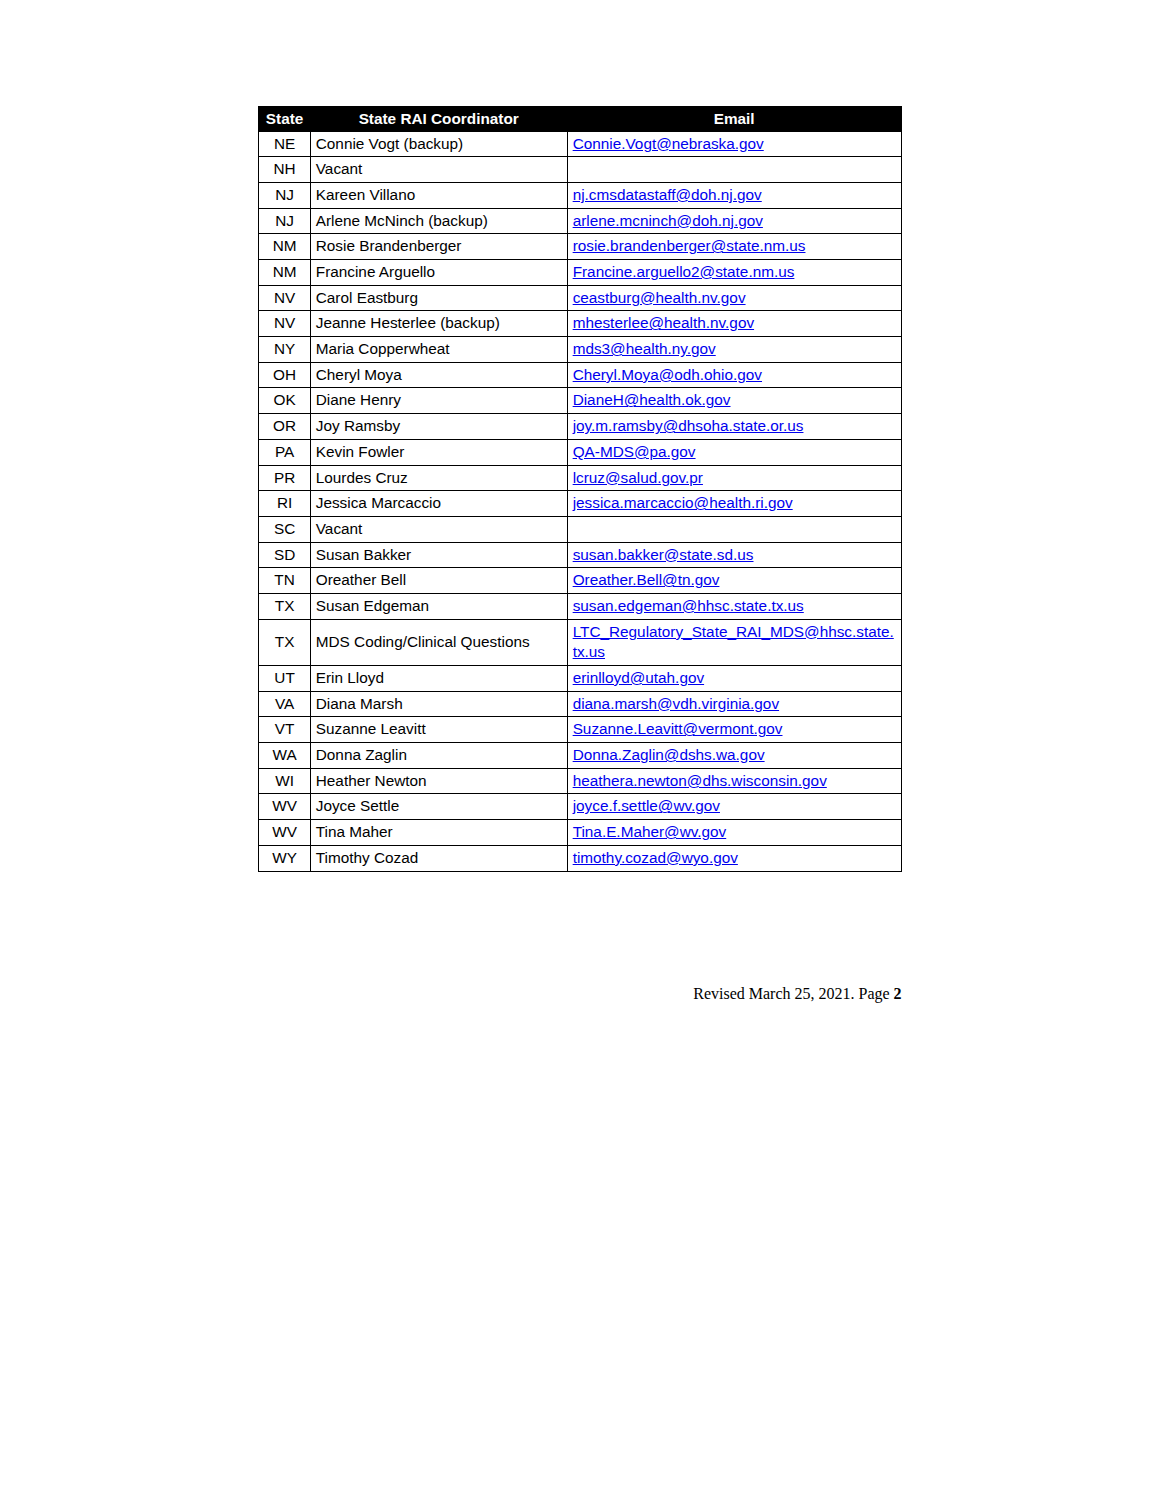| State | State RAI Coordinator | Email |
| --- | --- | --- |
| NE | Connie Vogt (backup) | Connie.Vogt@nebraska.gov |
| NH | Vacant | |
| NJ | Kareen Villano | nj.cmsdatastaff@doh.nj.gov |
| NJ | Arlene McNinch (backup) | arlene.mcninch@doh.nj.gov |
| NM | Rosie Brandenberger | rosie.brandenberger@state.nm.us |
| NM | Francine Arguello | Francine.arguello2@state.nm.us |
| NV | Carol Eastburg | ceastburg@health.nv.gov |
| NV | Jeanne Hesterlee (backup) | mhesterlee@health.nv.gov |
| NY | Maria Copperwheat | mds3@health.ny.gov |
| OH | Cheryl Moya | Cheryl.Moya@odh.ohio.gov |
| OK | Diane Henry | DianeH@health.ok.gov |
| OR | Joy Ramsby | joy.m.ramsby@dhsoha.state.or.us |
| PA | Kevin Fowler | QA-MDS@pa.gov |
| PR | Lourdes Cruz | lcruz@salud.gov.pr |
| RI | Jessica Marcaccio | jessica.marcaccio@health.ri.gov |
| SC | Vacant | |
| SD | Susan Bakker | susan.bakker@state.sd.us |
| TN | Oreather Bell | Oreather.Bell@tn.gov |
| TX | Susan Edgeman | susan.edgeman@hhsc.state.tx.us |
| TX | MDS Coding/Clinical Questions | LTC_Regulatory_State_RAI_MDS@hhsc.state.tx.us |
| UT | Erin Lloyd | erinlloyd@utah.gov |
| VA | Diana Marsh | diana.marsh@vdh.virginia.gov |
| VT | Suzanne Leavitt | Suzanne.Leavitt@vermont.gov |
| WA | Donna Zaglin | Donna.Zaglin@dshs.wa.gov |
| WI | Heather Newton | heathera.newton@dhs.wisconsin.gov |
| WV | Joyce Settle | joyce.f.settle@wv.gov |
| WV | Tina Maher | Tina.E.Maher@wv.gov |
| WY | Timothy Cozad | timothy.cozad@wyo.gov |
Revised March 25, 2021. Page 2